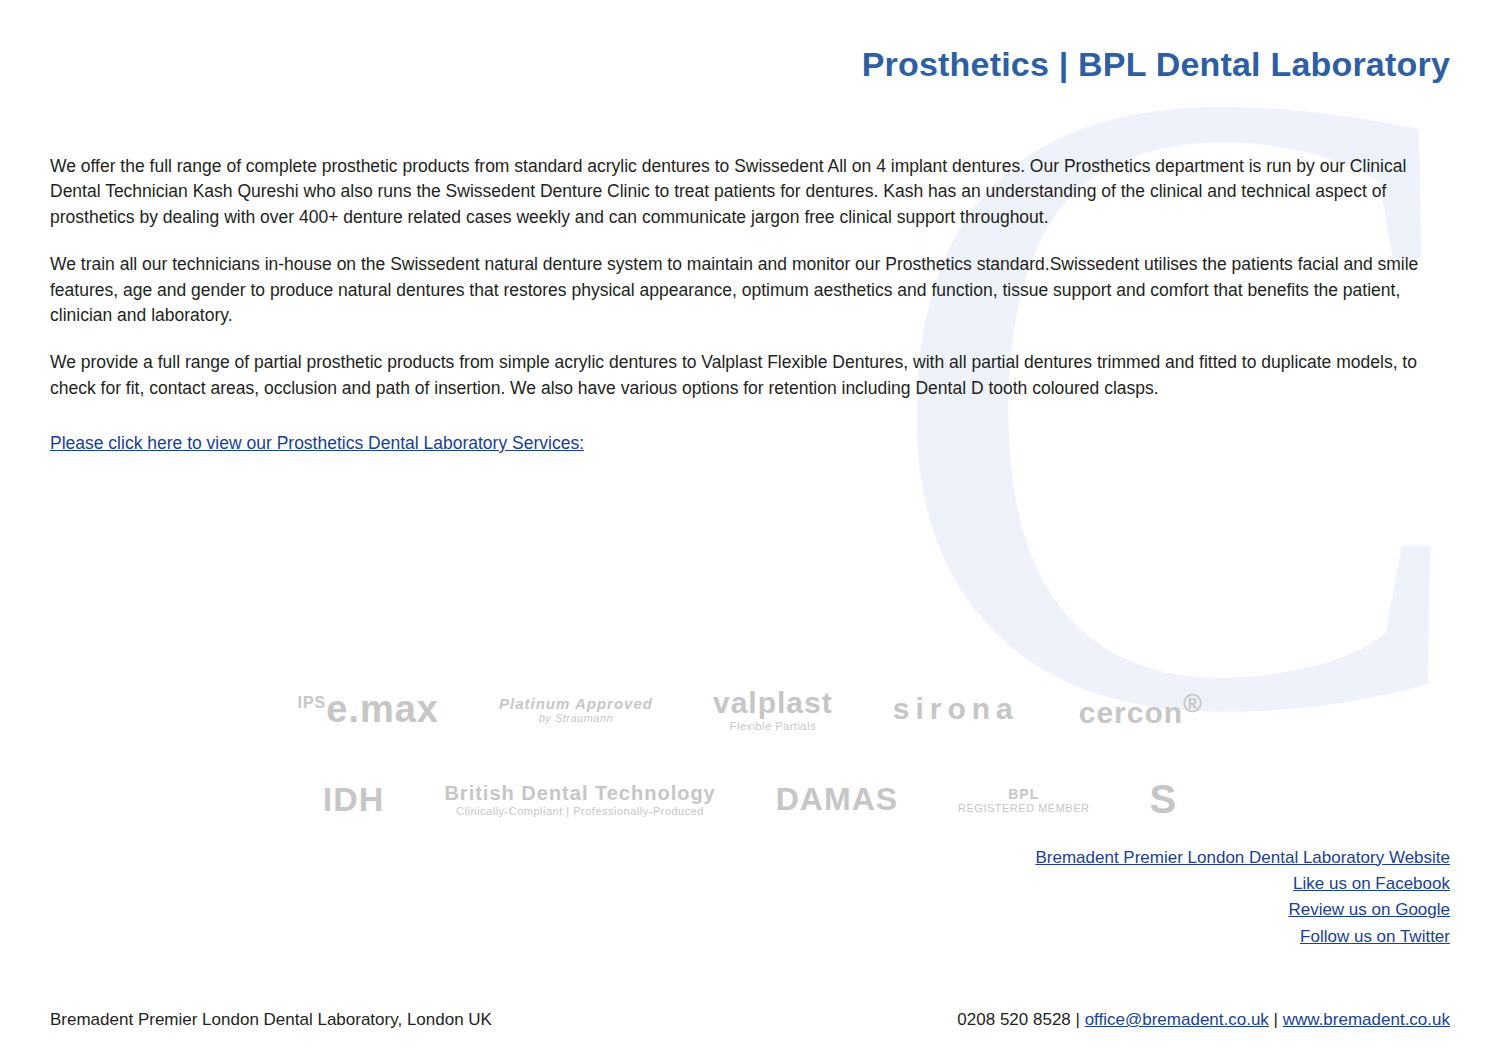C
Prosthetics | BPL Dental Laboratory
We offer the full range of complete prosthetic products from standard acrylic dentures to Swissedent All on 4 implant dentures. Our Prosthetics department is run by our Clinical Dental Technician Kash Qureshi who also runs the Swissedent Denture Clinic to treat patients for dentures. Kash has an understanding of the clinical and technical aspect of prosthetics by dealing with over 400+ denture related cases weekly and can communicate jargon free clinical support throughout.
We train all our technicians in-house on the Swissedent natural denture system to maintain and monitor our Prosthetics standard.Swissedent utilises the patients facial and smile features, age and gender to produce natural dentures that restores physical appearance, optimum aesthetics and function, tissue support and comfort that benefits the patient, clinician and laboratory.
We provide a full range of partial prosthetic products from simple acrylic dentures to Valplast Flexible Dentures, with all partial dentures trimmed and fitted to duplicate models, to check for fit, contact areas, occlusion and path of insertion. We also have various options for retention including Dental D tooth coloured clasps.
Please click here to view our Prosthetics Dental Laboratory Services:
IPSe.max Platinum Approvedby Straumann valplastFlexible Partials sirona cercon®
IDH British Dental TechnologyClinically-Compliant | Professionally-Produced DAMAS BPLREGISTERED MEMBER S
Bremadent Premier London Dental Laboratory Website Like us on Facebook Review us on Google Follow us on Twitter
Bremadent Premier London Dental Laboratory, London UK
0208 520 8528 | office@bremadent.co.uk | www.bremadent.co.uk